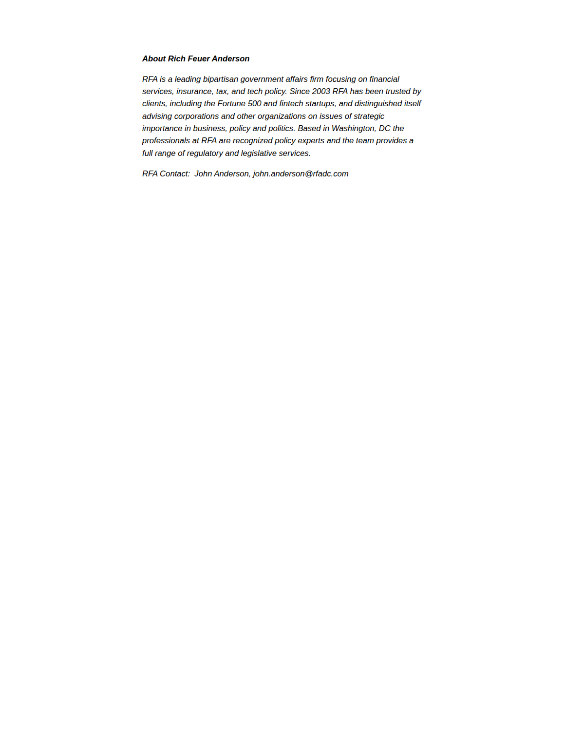About Rich Feuer Anderson
RFA is a leading bipartisan government affairs firm focusing on financial services, insurance, tax, and tech policy. Since 2003 RFA has been trusted by clients, including the Fortune 500 and fintech startups, and distinguished itself advising corporations and other organizations on issues of strategic importance in business, policy and politics. Based in Washington, DC the professionals at RFA are recognized policy experts and the team provides a full range of regulatory and legislative services.
RFA Contact: John Anderson, john.anderson@rfadc.com